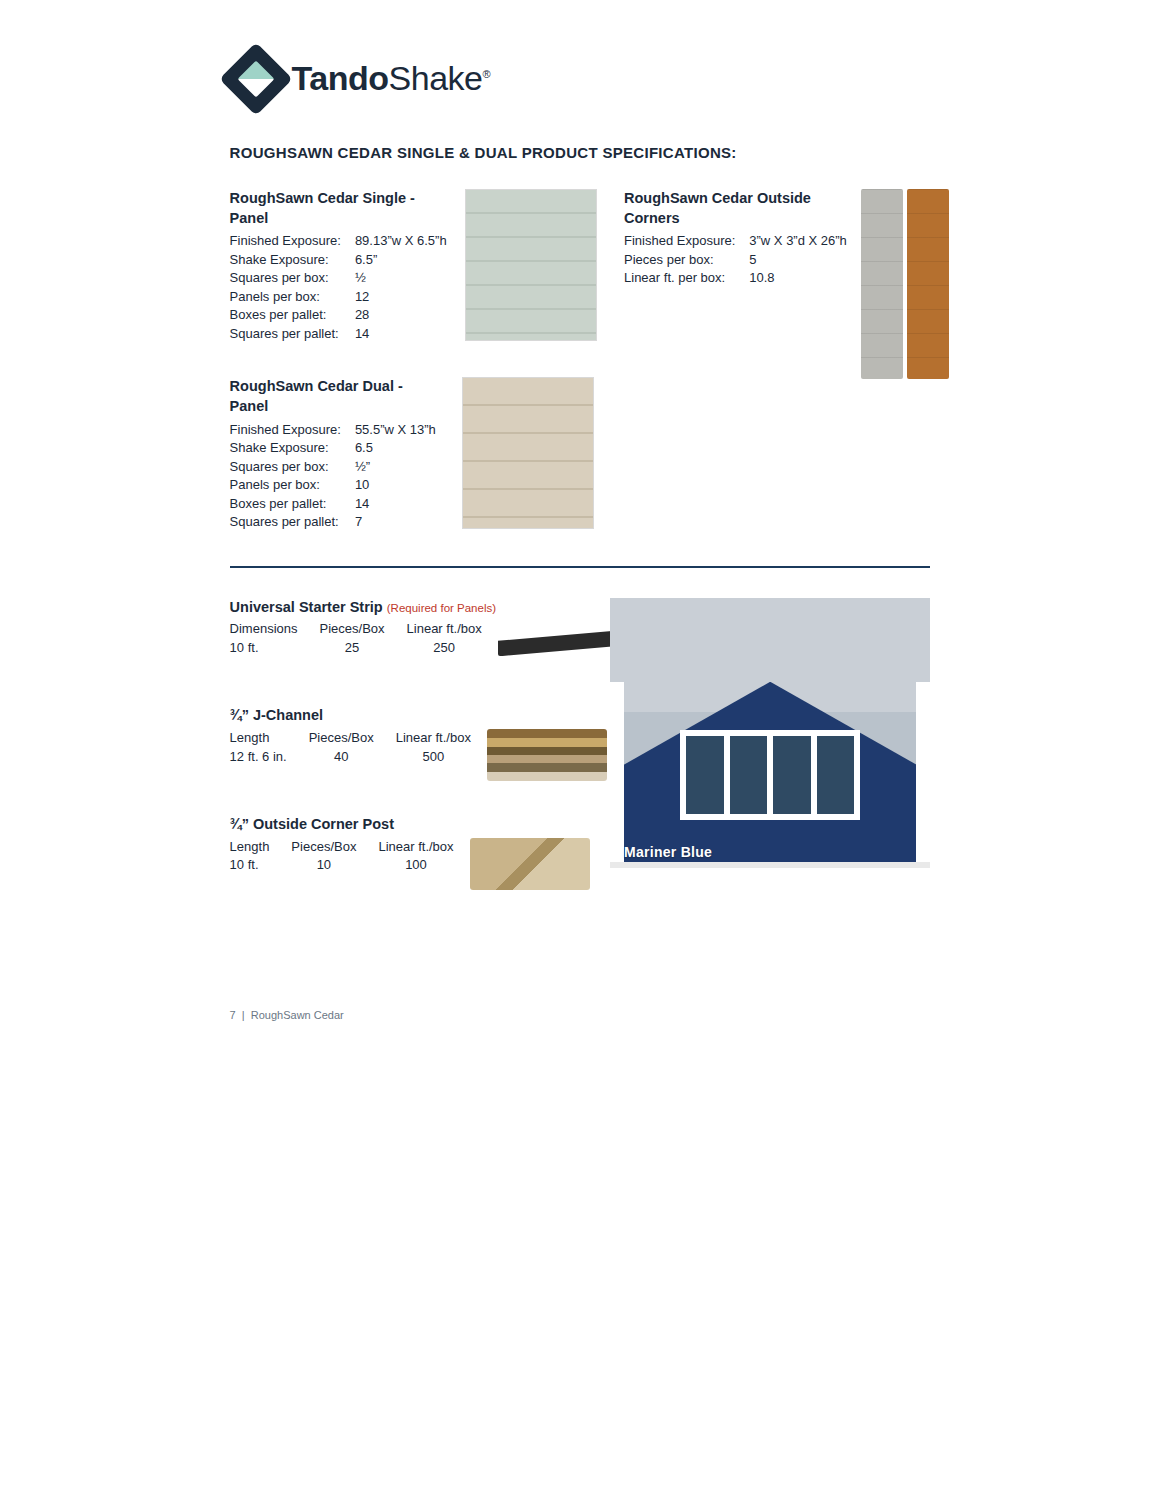Tando Shake®
RoughSawn Cedar Single & Dual Product Specifications:
RoughSawn Cedar Single - Panel
| Finished Exposure: | 89.13”w X 6.5”h |
| Shake Exposure: | 6.5” |
| Squares per box: | ½ |
| Panels per box: | 12 |
| Boxes per pallet: | 28 |
| Squares per pallet: | 14 |
RoughSawn Cedar Dual - Panel
| Finished Exposure: | 55.5”w X 13”h |
| Shake Exposure: | 6.5 |
| Squares per box: | ½” |
| Panels per box: | 10 |
| Boxes per pallet: | 14 |
| Squares per pallet: | 7 |
RoughSawn Cedar Outside Corners
| Finished Exposure: | 3”w X 3”d X 26”h |
| Pieces per box: | 5 |
| Linear ft. per box: | 10.8 |
Universal Starter Strip (Required for Panels)
| Dimensions | Pieces/Box | Linear ft./box |
| 10 ft. | 25 | 250 |
¾” J-Channel
| Length | Pieces/Box | Linear ft./box |
| 12 ft. 6 in. | 40 | 500 |
¾” Outside Corner Post
| Length | Pieces/Box | Linear ft./box |
| 10 ft. | 10 | 100 |
Mariner Blue
7 | RoughSawn Cedar